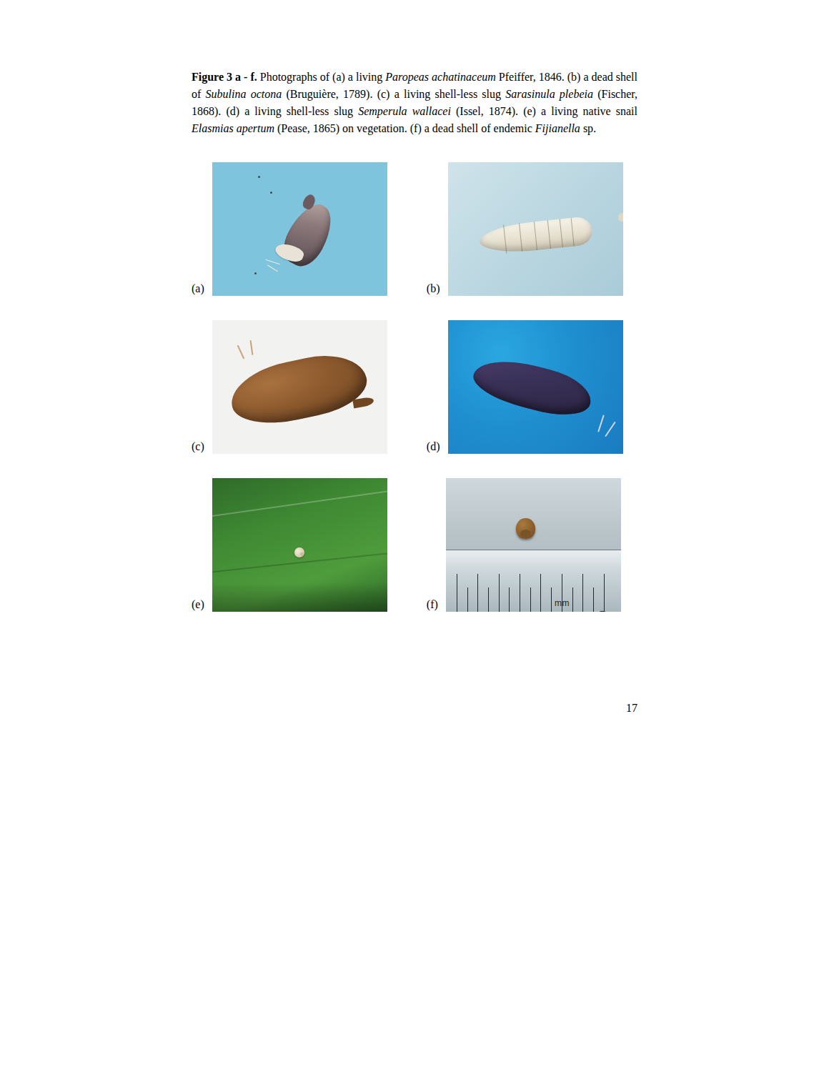Figure 3 a - f. Photographs of (a) a living Paropeas achatinaceum Pfeiffer, 1846. (b) a dead shell of Subulina octona (Bruguière, 1789). (c) a living shell-less slug Sarasinula plebeia (Fischer, 1868). (d) a living shell-less slug Semperula wallacei (Issel, 1874). (e) a living native snail Elasmias apertum (Pease, 1865) on vegetation. (f) a dead shell of endemic Fijianella sp.
(a)
(b)
(c)
(d)
(e)
(f)
mm 10
17